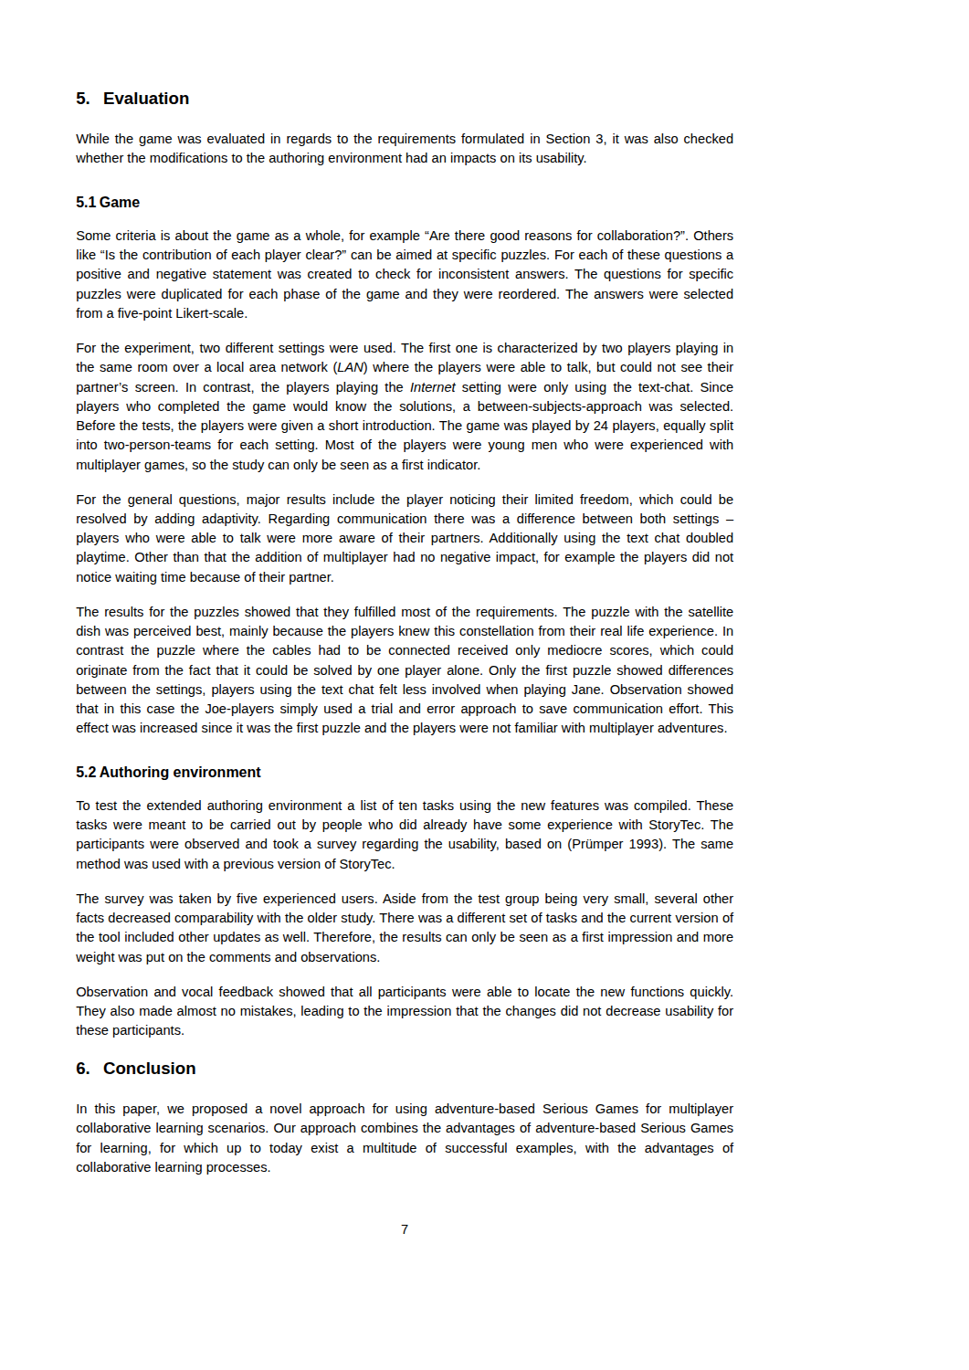5. Evaluation
While the game was evaluated in regards to the requirements formulated in Section 3, it was also checked whether the modifications to the authoring environment had an impacts on its usability.
5.1 Game
Some criteria is about the game as a whole, for example “Are there good reasons for collaboration?”. Others like “Is the contribution of each player clear?” can be aimed at specific puzzles. For each of these questions a positive and negative statement was created to check for inconsistent answers. The questions for specific puzzles were duplicated for each phase of the game and they were reordered. The answers were selected from a five-point Likert-scale.
For the experiment, two different settings were used. The first one is characterized by two players playing in the same room over a local area network (LAN) where the players were able to talk, but could not see their partner’s screen. In contrast, the players playing the Internet setting were only using the text-chat. Since players who completed the game would know the solutions, a between-subjects-approach was selected. Before the tests, the players were given a short introduction. The game was played by 24 players, equally split into two-person-teams for each setting. Most of the players were young men who were experienced with multiplayer games, so the study can only be seen as a first indicator.
For the general questions, major results include the player noticing their limited freedom, which could be resolved by adding adaptivity. Regarding communication there was a difference between both settings – players who were able to talk were more aware of their partners. Additionally using the text chat doubled playtime. Other than that the addition of multiplayer had no negative impact, for example the players did not notice waiting time because of their partner.
The results for the puzzles showed that they fulfilled most of the requirements. The puzzle with the satellite dish was perceived best, mainly because the players knew this constellation from their real life experience. In contrast the puzzle where the cables had to be connected received only mediocre scores, which could originate from the fact that it could be solved by one player alone. Only the first puzzle showed differences between the settings, players using the text chat felt less involved when playing Jane. Observation showed that in this case the Joe-players simply used a trial and error approach to save communication effort. This effect was increased since it was the first puzzle and the players were not familiar with multiplayer adventures.
5.2 Authoring environment
To test the extended authoring environment a list of ten tasks using the new features was compiled. These tasks were meant to be carried out by people who did already have some experience with StoryTec. The participants were observed and took a survey regarding the usability, based on (Prümper 1993). The same method was used with a previous version of StoryTec.
The survey was taken by five experienced users. Aside from the test group being very small, several other facts decreased comparability with the older study. There was a different set of tasks and the current version of the tool included other updates as well. Therefore, the results can only be seen as a first impression and more weight was put on the comments and observations.
Observation and vocal feedback showed that all participants were able to locate the new functions quickly. They also made almost no mistakes, leading to the impression that the changes did not decrease usability for these participants.
6. Conclusion
In this paper, we proposed a novel approach for using adventure-based Serious Games for multiplayer collaborative learning scenarios. Our approach combines the advantages of adventure-based Serious Games for learning, for which up to today exist a multitude of successful examples, with the advantages of collaborative learning processes.
7